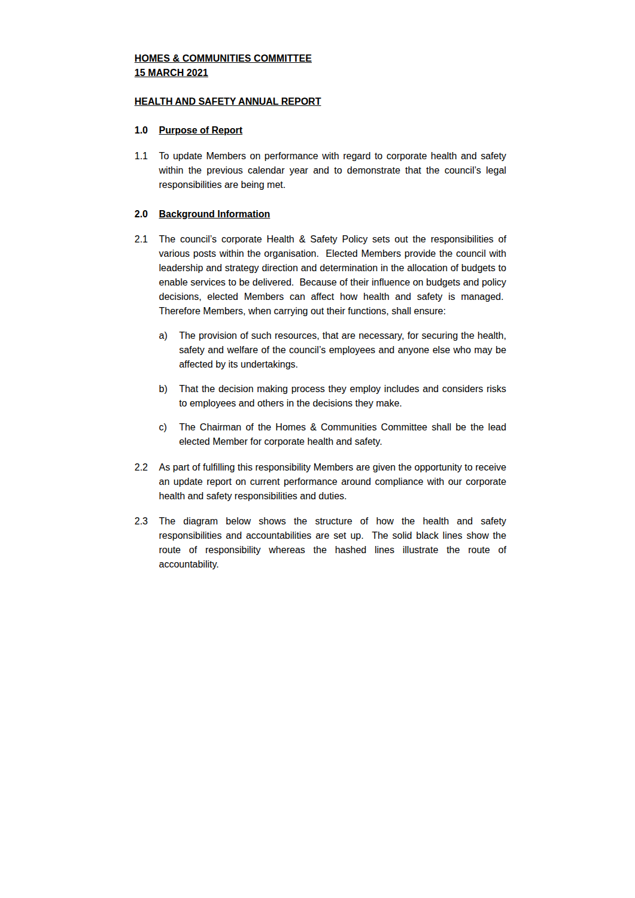HOMES & COMMUNITIES COMMITTEE
15 MARCH 2021
HEALTH AND SAFETY ANNUAL REPORT
1.0
Purpose of Report
1.1
To update Members on performance with regard to corporate health and safety within the previous calendar year and to demonstrate that the council’s legal responsibilities are being met.
2.0
Background Information
2.1
The council’s corporate Health & Safety Policy sets out the responsibilities of various posts within the organisation. Elected Members provide the council with leadership and strategy direction and determination in the allocation of budgets to enable services to be delivered. Because of their influence on budgets and policy decisions, elected Members can affect how health and safety is managed. Therefore Members, when carrying out their functions, shall ensure:
a) The provision of such resources, that are necessary, for securing the health, safety and welfare of the council’s employees and anyone else who may be affected by its undertakings.
b) That the decision making process they employ includes and considers risks to employees and others in the decisions they make.
c) The Chairman of the Homes & Communities Committee shall be the lead elected Member for corporate health and safety.
2.2
As part of fulfilling this responsibility Members are given the opportunity to receive an update report on current performance around compliance with our corporate health and safety responsibilities and duties.
2.3
The diagram below shows the structure of how the health and safety responsibilities and accountabilities are set up. The solid black lines show the route of responsibility whereas the hashed lines illustrate the route of accountability.